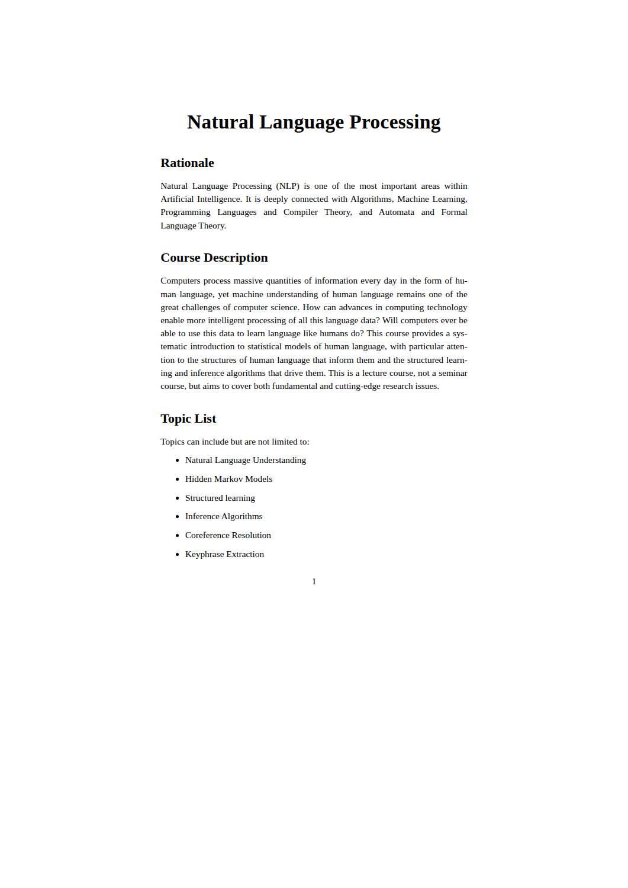Natural Language Processing
Rationale
Natural Language Processing (NLP) is one of the most important areas within Artificial Intelligence. It is deeply connected with Algorithms, Machine Learning, Programming Languages and Compiler Theory, and Automata and Formal Language Theory.
Course Description
Computers process massive quantities of information every day in the form of human language, yet machine understanding of human language remains one of the great challenges of computer science. How can advances in computing technology enable more intelligent processing of all this language data? Will computers ever be able to use this data to learn language like humans do? This course provides a systematic introduction to statistical models of human language, with particular attention to the structures of human language that inform them and the structured learning and inference algorithms that drive them. This is a lecture course, not a seminar course, but aims to cover both fundamental and cutting-edge research issues.
Topic List
Topics can include but are not limited to:
Natural Language Understanding
Hidden Markov Models
Structured learning
Inference Algorithms
Coreference Resolution
Keyphrase Extraction
1